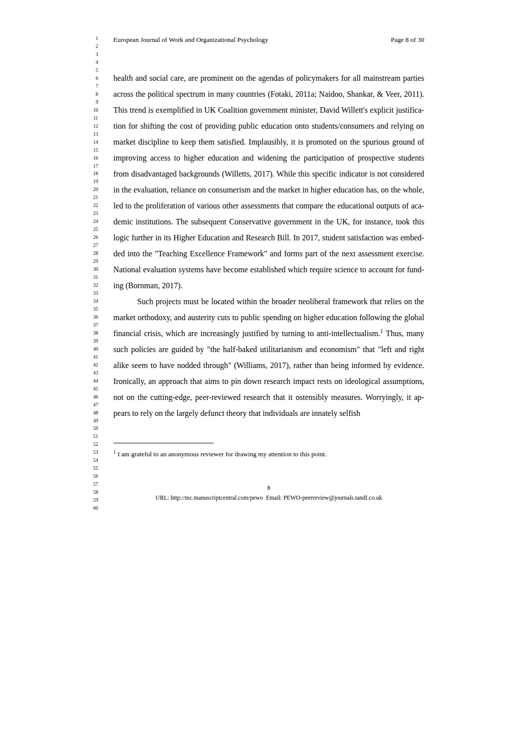12345678910 11121314151617181920 21222324252627282930 31323334353637383940 41424344454647484950 51525354555657585960
European Journal of Work and Organizational Psychology Page 8 of 30
health and social care, are prominent on the agendas of policymakers for all mainstream parties across the political spectrum in many countries (Fotaki, 2011a; Naidoo, Shankar, & Veer, 2011). This trend is exemplified in UK Coalition government minister, David Willett's explicit justification for shifting the cost of providing public education onto students/consumers and relying on market discipline to keep them satisfied. Implausibly, it is promoted on the spurious ground of improving access to higher education and widening the participation of prospective students from disadvantaged backgrounds (Willetts, 2017). While this specific indicator is not considered in the evaluation, reliance on consumerism and the market in higher education has, on the whole, led to the proliferation of various other assessments that compare the educational outputs of academic institutions. The subsequent Conservative government in the UK, for instance, took this logic further in its Higher Education and Research Bill. In 2017, student satisfaction was embedded into the "Teaching Excellence Framework" and forms part of the next assessment exercise. National evaluation systems have become established which require science to account for funding (Bornman, 2017).
Such projects must be located within the broader neoliberal framework that relies on the market orthodoxy, and austerity cuts to public spending on higher education following the global financial crisis, which are increasingly justified by turning to anti-intellectualism.1 Thus, many such policies are guided by "the half-baked utilitarianism and economism" that "left and right alike seem to have nodded through" (Williams, 2017), rather than being informed by evidence. Ironically, an approach that aims to pin down research impact rests on ideological assumptions, not on the cutting-edge, peer-reviewed research that it ostensibly measures. Worryingly, it appears to rely on the largely defunct theory that individuals are innately selfish
1 I am grateful to an anonymous reviewer for drawing my attention to this point.
8 URL: http://mc.manuscriptcentral.com/pewo Email: PEWO-peerreview@journals.tandf.co.uk